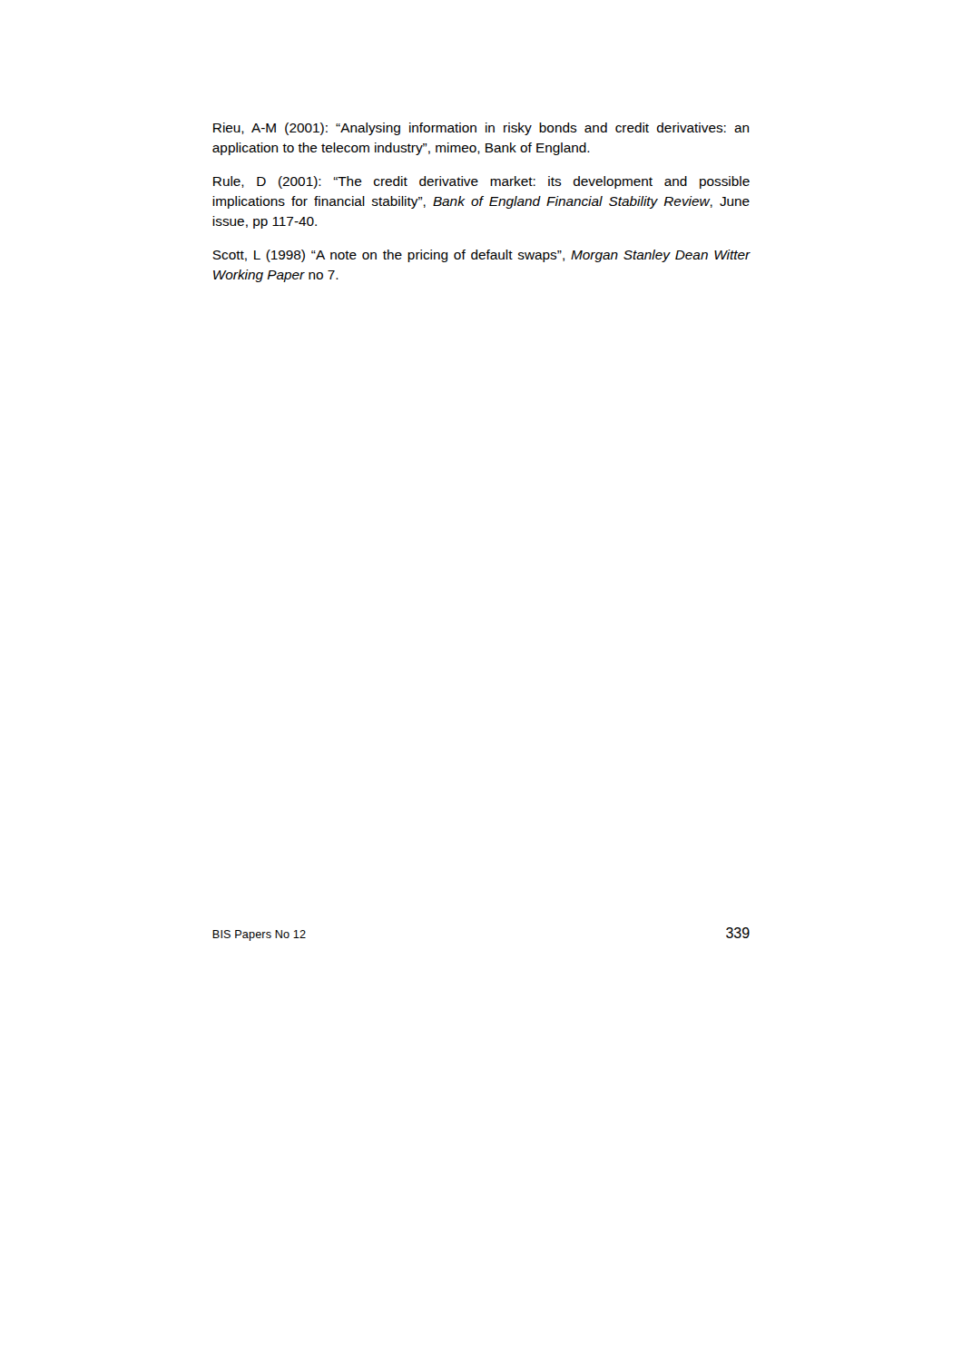Rieu, A-M (2001): “Analysing information in risky bonds and credit derivatives: an application to the telecom industry”, mimeo, Bank of England.
Rule, D (2001): “The credit derivative market: its development and possible implications for financial stability”, Bank of England Financial Stability Review, June issue, pp 117-40.
Scott, L (1998) “A note on the pricing of default swaps”, Morgan Stanley Dean Witter Working Paper no 7.
BIS Papers No 12
339